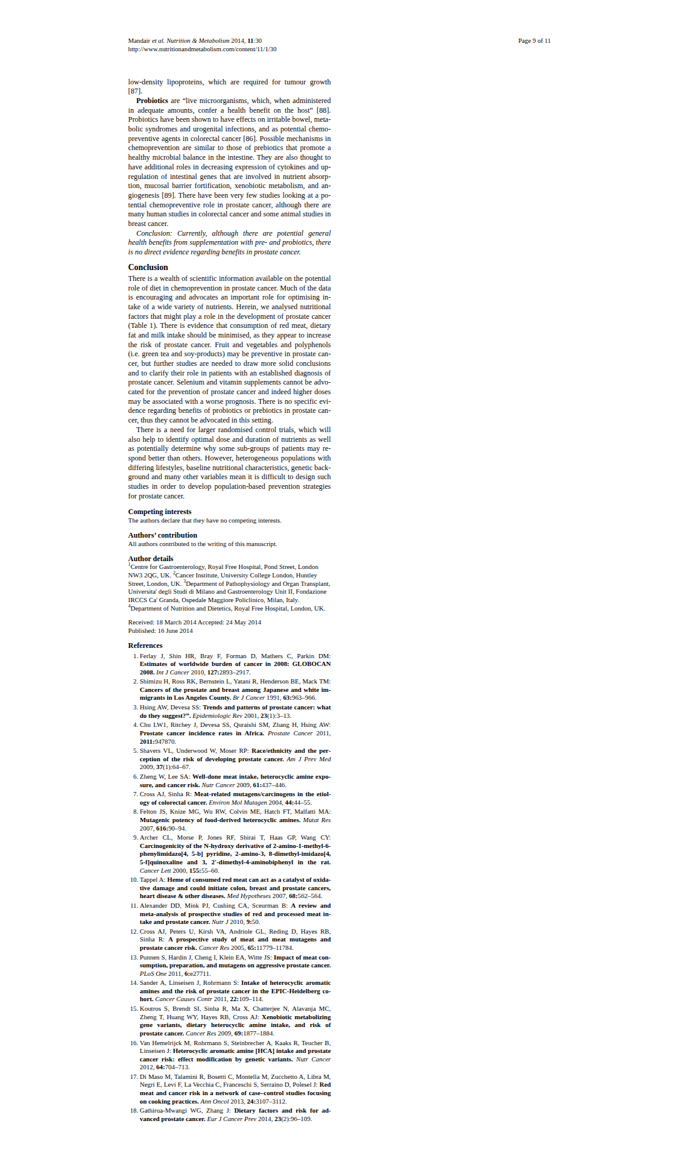Mandair et al. Nutrition & Metabolism 2014, 11:30
http://www.nutritionandmetabolism.com/content/11/1/30
Page 9 of 11
low-density lipoproteins, which are required for tumour growth [87].
Probiotics are “live microorganisms, which, when administered in adequate amounts, confer a health benefit on the host” [88]. Probiotics have been shown to have effects on irritable bowel, metabolic syndromes and urogenital infections, and as potential chemopreventive agents in colorectal cancer [86]. Possible mechanisms in chemoprevention are similar to those of prebiotics that promote a healthy microbial balance in the intestine. They are also thought to have additional roles in decreasing expression of cytokines and upregulation of intestinal genes that are involved in nutrient absorption, mucosal barrier fortification, xenobiotic metabolism, and angiogenesis [89]. There have been very few studies looking at a potential chemopreventive role in prostate cancer, although there are many human studies in colorectal cancer and some animal studies in breast cancer.
Conclusion: Currently, although there are potential general health benefits from supplementation with pre- and probiotics, there is no direct evidence regarding benefits in prostate cancer.
Conclusion
There is a wealth of scientific information available on the potential role of diet in chemoprevention in prostate cancer. Much of the data is encouraging and advocates an important role for optimising intake of a wide variety of nutrients. Herein, we analysed nutritional factors that might play a role in the development of prostate cancer (Table 1). There is evidence that consumption of red meat, dietary fat and milk intake should be minimised, as they appear to increase the risk of prostate cancer. Fruit and vegetables and polyphenols (i.e. green tea and soy-products) may be preventive in prostate cancer, but further studies are needed to draw more solid conclusions and to clarify their role in patients with an established diagnosis of prostate cancer. Selenium and vitamin supplements cannot be advocated for the prevention of prostate cancer and indeed higher doses may be associated with a worse prognosis. There is no specific evidence regarding benefits of probiotics or prebiotics in prostate cancer, thus they cannot be advocated in this setting.
There is a need for larger randomised control trials, which will also help to identify optimal dose and duration of nutrients as well as potentially determine why some sub-groups of patients may respond better than others. However, heterogeneous populations with differing lifestyles, baseline nutritional characteristics, genetic background and many other variables mean it is difficult to design such studies in order to develop population-based prevention strategies for prostate cancer.
Competing interests
The authors declare that they have no competing interests.
Authors’ contribution
All authors contributed to the writing of this manuscript.
Author details
1Centre for Gastroenterology, Royal Free Hospital, Pond Street, London NW3 2QG, UK. 2Cancer Institute, University College London, Huntley Street, London, UK. 3Department of Pathophysiology and Organ Transplant, Universita' degli Studi di Milano and Gastroenterology Unit II, Fondazione IRCCS Ca' Granda, Ospedale Maggiore Policlinico, Milan, Italy. 4Department of Nutrition and Dietetics, Royal Free Hospital, London, UK.
Received: 18 March 2014 Accepted: 24 May 2014
Published: 16 June 2014
References
Ferlay J, Shin HR, Bray F, Forman D, Mathers C, Parkin DM: Estimates of worldwide burden of cancer in 2008: GLOBOCAN 2008. Int J Cancer 2010, 127: 2893–2917.
Shimizu H, Ross RK, Bernstein L, Yatani R, Henderson BE, Mack TM: Cancers of the prostate and breast among Japanese and white immigrants in Los Angeles County. Br J Cancer 1991, 63: 963–966.
Hsing AW, Devesa SS: Trends and patterns of prostate cancer: what do they suggest?”. Epidemiologic Rev 2001, 23(1):3–13.
Chu LW1, Ritchey J, Devesa SS, Quraishi SM, Zhang H, Hsing AW: Prostate cancer incidence rates in Africa. Prostate Cancer 2011, 2011: 947870.
Shavers VL, Underwood W, Moser RP: Race/ethnicity and the perception of the risk of developing prostate cancer. Am J Prev Med 2009, 37(1):64–67.
Zheng W, Lee SA: Well-done meat intake, heterocyclic amine exposure, and cancer risk. Nutr Cancer 2009, 61: 437–446.
Cross AJ, Sinha R: Meat-related mutagens/carcinogens in the etiology of colorectal cancer. Environ Mol Mutagen 2004, 44: 44–55.
Felton JS, Knize MG, Wu RW, Colvin ME, Hatch FT, Malfatti MA: Mutagenic potency of food-derived heterocyclic amines. Mutat Res 2007, 616: 90–94.
Archer CL, Morse P, Jones RF, Shirai T, Haas GP, Wang CY: Carcinogenicity of the N-hydroxy derivative of 2-amino-1-methyl-6-phenylimidazo[4, 5-b] pyridine, 2-amino-3, 8-dimethyl-imidazo[4, 5-f]quinoxaline and 3, 2'-dimethyl-4-aminobiphenyl in the rat. Cancer Lett 2000, 155: 55–60.
Tappel A: Heme of consumed red meat can act as a catalyst of oxidative damage and could initiate colon, breast and prostate cancers, heart disease & other diseases. Med Hypotheses 2007, 68: 562–564.
Alexander DD, Mink PJ, Cushing CA, Sceurman B: A review and meta-analysis of prospective studies of red and processed meat intake and prostate cancer. Nutr J 2010, 9: 50.
Cross AJ, Peters U, Kirsh VA, Andriole GL, Reding D, Hayes RB, Sinha R: A prospective study of meat and meat mutagens and prostate cancer risk. Cancer Res 2005, 65: 11779–11784.
Punnen S, Hardin J, Cheng I, Klein EA, Witte JS: Impact of meat consumption, preparation, and mutagens on aggressive prostate cancer. PLoS One 2011, 6: e27711.
Sander A, Linseisen J, Rohrmann S: Intake of heterocyclic aromatic amines and the risk of prostate cancer in the EPIC-Heidelberg cohort. Cancer Causes Contr 2011, 22: 109–114.
Koutros S, Brendt SI, Sinha R, Ma X, Chatterjee N, Alavanja MC, Zheng T, Huang WY, Hayes RB, Cross AJ: Xenobiotic metabolizing gene variants, dietary heterocyclic amine intake, and risk of prostate cancer. Cancer Res 2009, 69: 1877–1884.
Van Hemelrijck M, Rohrmann S, Steinbrecher A, Kaaks R, Teucher B, Linseisen J: Heterocyclic aromatic amine [HCA] intake and prostate cancer risk: effect modification by genetic variants. Nutr Cancer 2012, 64: 704–713.
Di Maso M, Talamini R, Bosetti C, Montella M, Zucchetto A, Libra M, Negri E, Levi F, La Vecchia C, Franceschi S, Serraino D, Polesel J: Red meat and cancer risk in a network of case–control studies focusing on cooking practices. Ann Oncol 2013, 24: 3107–3112.
Gathirua-Mwangi WG, Zhang J: Dietary factors and risk for advanced prostate cancer. Eur J Cancer Prev 2014, 23(2):96–109.